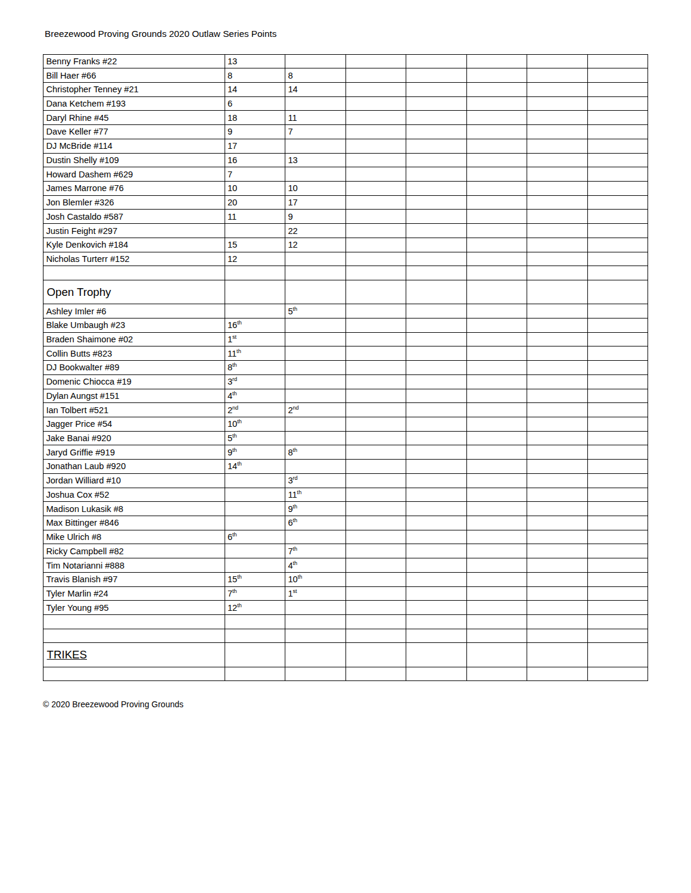Breezewood Proving Grounds 2020 Outlaw Series Points
| Benny Franks #22 | 13 | | | | | | |
| Bill Haer #66 | 8 | 8 | | | | | |
| Christopher Tenney #21 | 14 | 14 | | | | | |
| Dana Ketchem #193 | 6 | | | | | | |
| Daryl Rhine #45 | 18 | 11 | | | | | |
| Dave Keller #77 | 9 | 7 | | | | | |
| DJ McBride #114 | 17 | | | | | | |
| Dustin Shelly #109 | 16 | 13 | | | | | |
| Howard Dashem #629 | 7 | | | | | | |
| James Marrone #76 | 10 | 10 | | | | | |
| Jon Blemler #326 | 20 | 17 | | | | | |
| Josh Castaldo #587 | 11 | 9 | | | | | |
| Justin Feight #297 | | 22 | | | | | |
| Kyle Denkovich #184 | 15 | 12 | | | | | |
| Nicholas Turterr #152 | 12 | | | | | | |
| Open Trophy | | | | | | | |
| Ashley Imler #6 | | 5 th | | | | | |
| Blake Umbaugh #23 | 16 th | | | | | | |
| Braden Shaimone #02 | 1 st | | | | | | |
| Collin Butts #823 | 11 th | | | | | | |
| DJ Bookwalter #89 | 8 th | | | | | | |
| Domenic Chiocca #19 | 3 rd | | | | | | |
| Dylan Aungst #151 | 4 th | | | | | | |
| Ian Tolbert #521 | 2 nd | 2 nd | | | | | |
| Jagger Price #54 | 10 th | | | | | | |
| Jake Banai #920 | 5 th | | | | | | |
| Jaryd Griffie #919 | 9 th | 8 th | | | | | |
| Jonathan Laub #920 | 14 th | | | | | | |
| Jordan Williard #10 | | 3 rd | | | | | |
| Joshua Cox #52 | | 11 th | | | | | |
| Madison Lukasik #8 | | 9 th | | | | | |
| Max Bittinger #846 | | 6 th | | | | | |
| Mike Ulrich #8 | 6 th | | | | | | |
| Ricky Campbell #82 | | 7 th | | | | | |
| Tim Notarianni #888 | | 4 th | | | | | |
| Travis Blanish #97 | 15 th | 10 th | | | | | |
| Tyler Marlin #24 | 7 th | 1 st | | | | | |
| Tyler Young #95 | 12 th | | | | | | |
| TRIKES | | | | | | | |
© 2020 Breezewood Proving Grounds